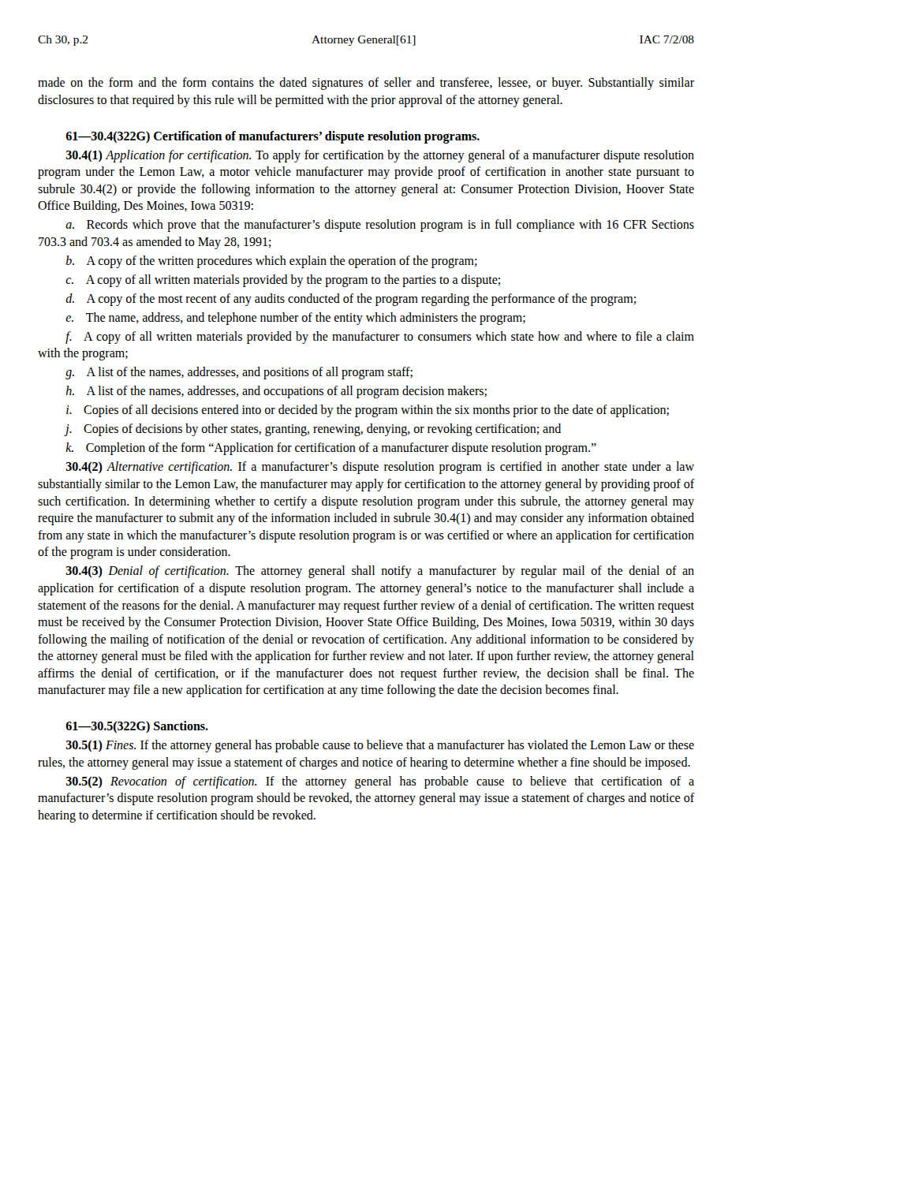Ch 30, p.2
Attorney General[61]
IAC 7/2/08
made on the form and the form contains the dated signatures of seller and transferee, lessee, or buyer. Substantially similar disclosures to that required by this rule will be permitted with the prior approval of the attorney general.
61—30.4(322G) Certification of manufacturers’ dispute resolution programs.
30.4(1) Application for certification. To apply for certification by the attorney general of a manufacturer dispute resolution program under the Lemon Law, a motor vehicle manufacturer may provide proof of certification in another state pursuant to subrule 30.4(2) or provide the following information to the attorney general at: Consumer Protection Division, Hoover State Office Building, Des Moines, Iowa 50319:
a. Records which prove that the manufacturer’s dispute resolution program is in full compliance with 16 CFR Sections 703.3 and 703.4 as amended to May 28, 1991;
b. A copy of the written procedures which explain the operation of the program;
c. A copy of all written materials provided by the program to the parties to a dispute;
d. A copy of the most recent of any audits conducted of the program regarding the performance of the program;
e. The name, address, and telephone number of the entity which administers the program;
f. A copy of all written materials provided by the manufacturer to consumers which state how and where to file a claim with the program;
g. A list of the names, addresses, and positions of all program staff;
h. A list of the names, addresses, and occupations of all program decision makers;
i. Copies of all decisions entered into or decided by the program within the six months prior to the date of application;
j. Copies of decisions by other states, granting, renewing, denying, or revoking certification; and
k. Completion of the form “Application for certification of a manufacturer dispute resolution program.”
30.4(2) Alternative certification. If a manufacturer’s dispute resolution program is certified in another state under a law substantially similar to the Lemon Law, the manufacturer may apply for certification to the attorney general by providing proof of such certification. In determining whether to certify a dispute resolution program under this subrule, the attorney general may require the manufacturer to submit any of the information included in subrule 30.4(1) and may consider any information obtained from any state in which the manufacturer’s dispute resolution program is or was certified or where an application for certification of the program is under consideration.
30.4(3) Denial of certification. The attorney general shall notify a manufacturer by regular mail of the denial of an application for certification of a dispute resolution program. The attorney general’s notice to the manufacturer shall include a statement of the reasons for the denial. A manufacturer may request further review of a denial of certification. The written request must be received by the Consumer Protection Division, Hoover State Office Building, Des Moines, Iowa 50319, within 30 days following the mailing of notification of the denial or revocation of certification. Any additional information to be considered by the attorney general must be filed with the application for further review and not later. If upon further review, the attorney general affirms the denial of certification, or if the manufacturer does not request further review, the decision shall be final. The manufacturer may file a new application for certification at any time following the date the decision becomes final.
61—30.5(322G) Sanctions.
30.5(1) Fines. If the attorney general has probable cause to believe that a manufacturer has violated the Lemon Law or these rules, the attorney general may issue a statement of charges and notice of hearing to determine whether a fine should be imposed.
30.5(2) Revocation of certification. If the attorney general has probable cause to believe that certification of a manufacturer’s dispute resolution program should be revoked, the attorney general may issue a statement of charges and notice of hearing to determine if certification should be revoked.